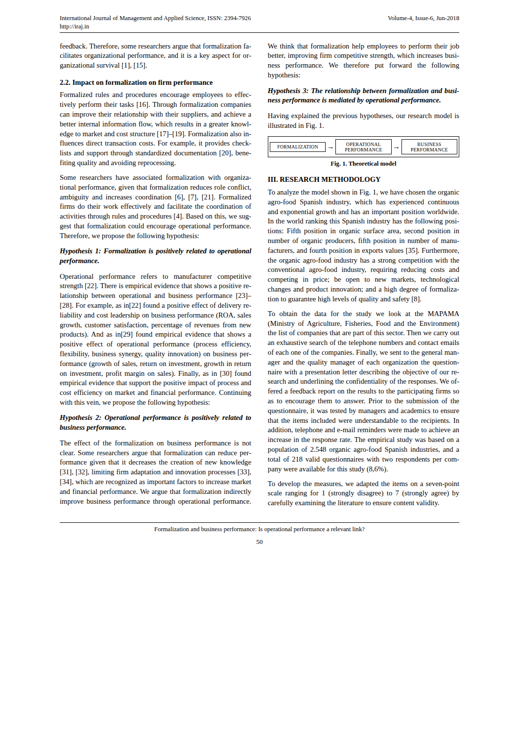International Journal of Management and Applied Science, ISSN: 2394-7926
http://iraj.in
Volume-4, Issue-6, Jun-2018
feedback. Therefore, some researchers argue that formalization facilitates organizational performance, and it is a key aspect for organizational survival [1], [15].
2.2. Impact on formalization on firm performance
Formalized rules and procedures encourage employees to effectively perform their tasks [16]. Through formalization companies can improve their relationship with their suppliers, and achieve a better internal information flow, which results in a greater knowledge to market and cost structure [17]–[19]. Formalization also influences direct transaction costs. For example, it provides checklists and support through standardized documentation [20], benefiting quality and avoiding reprocessing.
Some researchers have associated formalization with organizational performance, given that formalization reduces role conflict, ambiguity and increases coordination [6], [7], [21]. Formalized firms do their work effectively and facilitate the coordination of activities through rules and procedures [4]. Based on this, we suggest that formalization could encourage operational performance. Therefore, we propose the following hypothesis:
Hypothesis 1: Formalization is positively related to operational performance.
Operational performance refers to manufacturer competitive strength [22]. There is empirical evidence that shows a positive relationship between operational and business performance [23]–[28]. For example, as in[22] found a positive effect of delivery reliability and cost leadership on business performance (ROA, sales growth, customer satisfaction, percentage of revenues from new products). And as in[29] found empirical evidence that shows a positive effect of operational performance (process efficiency, flexibility, business synergy, quality innovation) on business performance (growth of sales, return on investment, growth in return on investment, profit margin on sales). Finally, as in [30] found empirical evidence that support the positive impact of process and cost efficiency on market and financial performance. Continuing with this vein, we propose the following hypothesis:
Hypothesis 2: Operational performance is positively related to business performance.
The effect of the formalization on business performance is not clear. Some researchers argue that formalization can reduce performance given that it decreases the creation of new knowledge [31], [32], limiting firm adaptation and innovation processes [33], [34], which are recognized as important factors to increase market and financial performance. We argue that formalization indirectly improve business performance through operational performance. We think that formalization help employees to perform their job better, improving firm competitive strength, which increases business performance. We therefore put forward the following hypothesis:
Hypothesis 3: The relationship between formalization and business performance is mediated by operational performance.
Having explained the previous hypotheses, our research model is illustrated in Fig. 1.
FORMALIZATION
→
OPERATIONAL
PERFORMANCE
→
BUSINESS
PERFORMANCE
Fig. 1. Theoretical model
III. RESEARCH METHODOLOGY
To analyze the model shown in Fig. 1, we have chosen the organic agro-food Spanish industry, which has experienced continuous and exponential growth and has an important position worldwide. In the world ranking this Spanish industry has the following positions: Fifth position in organic surface area, second position in number of organic producers, fifth position in number of manufacturers, and fourth position in exports values [35]. Furthermore, the organic agro-food industry has a strong competition with the conventional agro-food industry, requiring reducing costs and competing in price; be open to new markets, technological changes and product innovation; and a high degree of formalization to guarantee high levels of quality and safety [8].
To obtain the data for the study we look at the MAPAMA (Ministry of Agriculture, Fisheries, Food and the Environment) the list of companies that are part of this sector. Then we carry out an exhaustive search of the telephone numbers and contact emails of each one of the companies. Finally, we sent to the general manager and the quality manager of each organization the questionnaire with a presentation letter describing the objective of our research and underlining the confidentiality of the responses. We offered a feedback report on the results to the participating firms so as to encourage them to answer. Prior to the submission of the questionnaire, it was tested by managers and academics to ensure that the items included were understandable to the recipients. In addition, telephone and e-mail reminders were made to achieve an increase in the response rate. The empirical study was based on a population of 2.548 organic agro-food Spanish industries, and a total of 218 valid questionnaires with two respondents per company were available for this study (8,6%).
To develop the measures, we adapted the items on a seven-point scale ranging for 1 (strongly disagree) to 7 (strongly agree) by carefully examining the literature to ensure content validity.
Formalization and business performance: Is operational performance a relevant link?
50